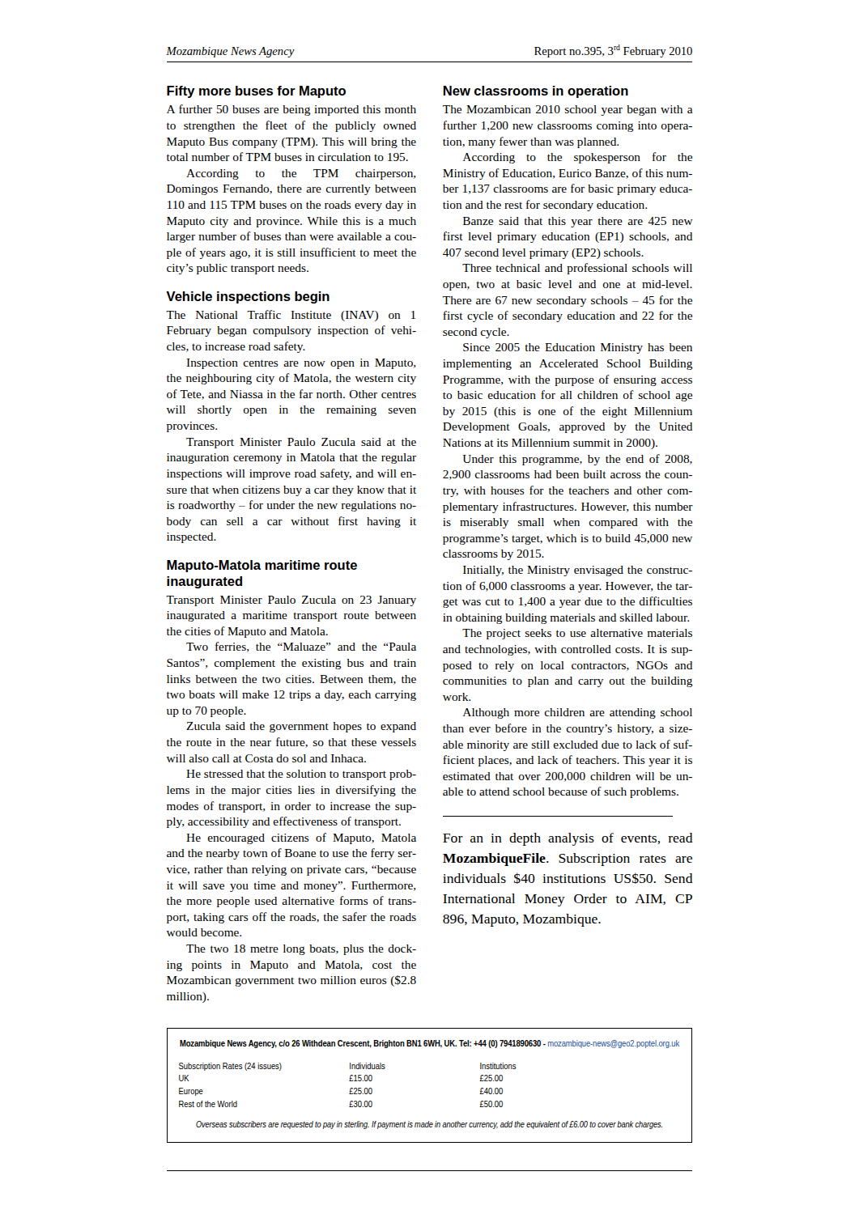Mozambique News Agency
Report no.395, 3rd February 2010
Fifty more buses for Maputo
A further 50 buses are being imported this month to strengthen the fleet of the publicly owned Maputo Bus company (TPM). This will bring the total number of TPM buses in circulation to 195.
According to the TPM chairperson, Domingos Fernando, there are currently between 110 and 115 TPM buses on the roads every day in Maputo city and province. While this is a much larger number of buses than were available a couple of years ago, it is still insufficient to meet the city’s public transport needs.
Vehicle inspections begin
The National Traffic Institute (INAV) on 1 February began compulsory inspection of vehicles, to increase road safety.
Inspection centres are now open in Maputo, the neighbouring city of Matola, the western city of Tete, and Niassa in the far north. Other centres will shortly open in the remaining seven provinces.
Transport Minister Paulo Zucula said at the inauguration ceremony in Matola that the regular inspections will improve road safety, and will ensure that when citizens buy a car they know that it is roadworthy – for under the new regulations nobody can sell a car without first having it inspected.
Maputo-Matola maritime route inaugurated
Transport Minister Paulo Zucula on 23 January inaugurated a maritime transport route between the cities of Maputo and Matola.
Two ferries, the “Maluaze” and the “Paula Santos”, complement the existing bus and train links between the two cities. Between them, the two boats will make 12 trips a day, each carrying up to 70 people.
Zucula said the government hopes to expand the route in the near future, so that these vessels will also call at Costa do sol and Inhaca.
He stressed that the solution to transport problems in the major cities lies in diversifying the modes of transport, in order to increase the supply, accessibility and effectiveness of transport.
He encouraged citizens of Maputo, Matola and the nearby town of Boane to use the ferry service, rather than relying on private cars, “because it will save you time and money”. Furthermore, the more people used alternative forms of transport, taking cars off the roads, the safer the roads would become.
The two 18 metre long boats, plus the docking points in Maputo and Matola, cost the Mozambican government two million euros ($2.8 million).
New classrooms in operation
The Mozambican 2010 school year began with a further 1,200 new classrooms coming into operation, many fewer than was planned.
According to the spokesperson for the Ministry of Education, Eurico Banze, of this number 1,137 classrooms are for basic primary education and the rest for secondary education.
Banze said that this year there are 425 new first level primary education (EP1) schools, and 407 second level primary (EP2) schools.
Three technical and professional schools will open, two at basic level and one at mid-level. There are 67 new secondary schools – 45 for the first cycle of secondary education and 22 for the second cycle.
Since 2005 the Education Ministry has been implementing an Accelerated School Building Programme, with the purpose of ensuring access to basic education for all children of school age by 2015 (this is one of the eight Millennium Development Goals, approved by the United Nations at its Millennium summit in 2000).
Under this programme, by the end of 2008, 2,900 classrooms had been built across the country, with houses for the teachers and other complementary infrastructures. However, this number is miserably small when compared with the programme’s target, which is to build 45,000 new classrooms by 2015.
Initially, the Ministry envisaged the construction of 6,000 classrooms a year. However, the target was cut to 1,400 a year due to the difficulties in obtaining building materials and skilled labour.
The project seeks to use alternative materials and technologies, with controlled costs. It is supposed to rely on local contractors, NGOs and communities to plan and carry out the building work.
Although more children are attending school than ever before in the country’s history, a sizeable minority are still excluded due to lack of sufficient places, and lack of teachers. This year it is estimated that over 200,000 children will be unable to attend school because of such problems.
For an in depth analysis of events, read MozambiqueFile. Subscription rates are individuals $40 institutions US$50. Send International Money Order to AIM, CP 896, Maputo, Mozambique.
Mozambique News Agency, c/o 26 Withdean Crescent, Brighton BN1 6WH, UK. Tel: +44 (0) 7941890630 - mozambique-news@geo2.poptel.org.uk
| Subscription Rates (24 issues) | Individuals | Institutions |
| UK | £15.00 | £25.00 |
| Europe | £25.00 | £40.00 |
| Rest of the World | £30.00 | £50.00 |
Overseas subscribers are requested to pay in sterling. If payment is made in another currency, add the equivalent of £6.00 to cover bank charges.